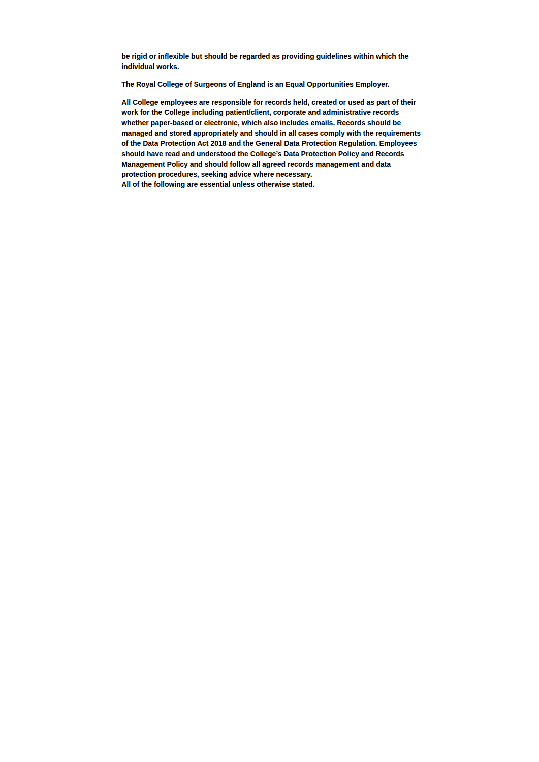be rigid or inflexible but should be regarded as providing guidelines within which the individual works.
The Royal College of Surgeons of England is an Equal Opportunities Employer.
All College employees are responsible for records held, created or used as part of their work for the College including patient/client, corporate and administrative records whether paper-based or electronic, which also includes emails. Records should be managed and stored appropriately and should in all cases comply with the requirements of the Data Protection Act 2018 and the General Data Protection Regulation. Employees should have read and understood the College’s Data Protection Policy and Records Management Policy and should follow all agreed records management and data protection procedures, seeking advice where necessary.
All of the following are essential unless otherwise stated.